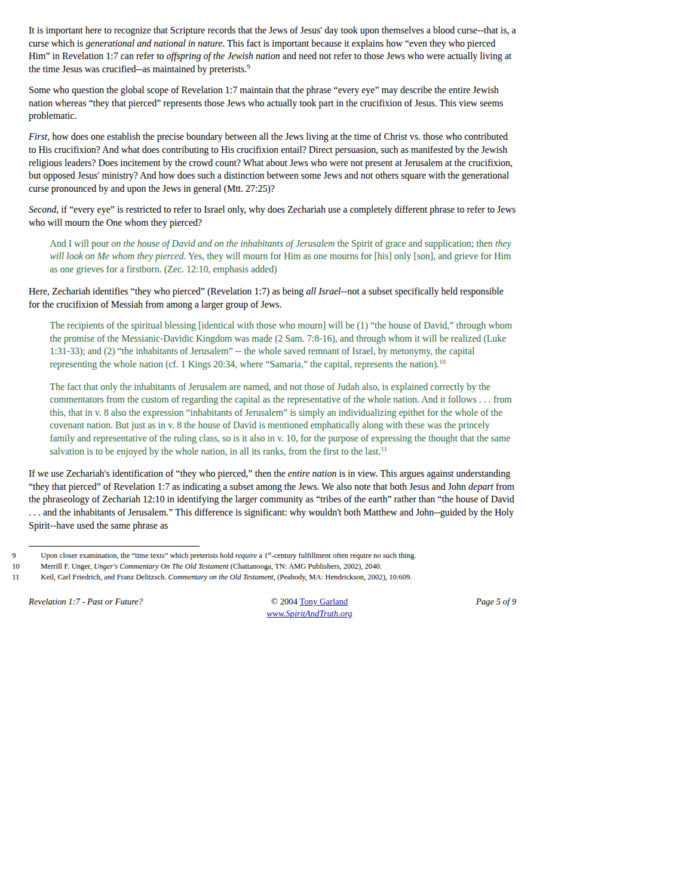It is important here to recognize that Scripture records that the Jews of Jesus' day took upon themselves a blood curse--that is, a curse which is generational and national in nature. This fact is important because it explains how “even they who pierced Him” in Revelation 1:7 can refer to offspring of the Jewish nation and need not refer to those Jews who were actually living at the time Jesus was crucified--as maintained by preterists.9
Some who question the global scope of Revelation 1:7 maintain that the phrase “every eye” may describe the entire Jewish nation whereas “they that pierced” represents those Jews who actually took part in the crucifixion of Jesus. This view seems problematic.
First, how does one establish the precise boundary between all the Jews living at the time of Christ vs. those who contributed to His crucifixion? And what does contributing to His crucifixion entail? Direct persuasion, such as manifested by the Jewish religious leaders? Does incitement by the crowd count? What about Jews who were not present at Jerusalem at the crucifixion, but opposed Jesus' ministry? And how does such a distinction between some Jews and not others square with the generational curse pronounced by and upon the Jews in general (Mtt. 27:25)?
Second, if “every eye” is restricted to refer to Israel only, why does Zechariah use a completely different phrase to refer to Jews who will mourn the One whom they pierced?
And I will pour on the house of David and on the inhabitants of Jerusalem the Spirit of grace and supplication; then they will look on Me whom they pierced. Yes, they will mourn for Him as one mourns for [his] only [son], and grieve for Him as one grieves for a firstborn. (Zec. 12:10, emphasis added)
Here, Zechariah identifies “they who pierced” (Revelation 1:7) as being all Israel--not a subset specifically held responsible for the crucifixion of Messiah from among a larger group of Jews.
The recipients of the spiritual blessing [identical with those who mourn] will be (1) “the house of David,” through whom the promise of the Messianic-Davidic Kingdom was made (2 Sam. 7:8-16), and through whom it will be realized (Luke 1:31-33); and (2) “the inhabitants of Jerusalem” -- the whole saved remnant of Israel, by metonymy, the capital representing the whole nation (cf. 1 Kings 20:34, where “Samaria,” the capital, represents the nation).10
The fact that only the inhabitants of Jerusalem are named, and not those of Judah also, is explained correctly by the commentators from the custom of regarding the capital as the representative of the whole nation. And it follows . . . from this, that in v. 8 also the expression “inhabitants of Jerusalem” is simply an individualizing epithet for the whole of the covenant nation. But just as in v. 8 the house of David is mentioned emphatically along with these was the princely family and representative of the ruling class, so is it also in v. 10, for the purpose of expressing the thought that the same salvation is to be enjoyed by the whole nation, in all its ranks, from the first to the last.11
If we use Zechariah's identification of “they who pierced,” then the entire nation is in view. This argues against understanding “they that pierced” of Revelation 1:7 as indicating a subset among the Jews. We also note that both Jesus and John depart from the phraseology of Zechariah 12:10 in identifying the larger community as “tribes of the earth” rather than “the house of David . . . and the inhabitants of Jerusalem.” This difference is significant: why wouldn't both Matthew and John--guided by the Holy Spirit--have used the same phrase as
9 Upon closer examination, the “time texts” which preterists hold require a 1st-century fulfillment often require no such thing.
10 Merrill F. Unger, Unger's Commentary On The Old Testament (Chattanooga, TN: AMG Publishers, 2002), 2040.
11 Keil, Carl Friedrich, and Franz Delitzsch. Commentary on the Old Testament, (Peabody, MA: Hendrickson, 2002), 10:609.
Revelation 1:7 - Past or Future?
© 2004 Tony Garland
www.SpiritAndTruth.org
Page 5 of 9